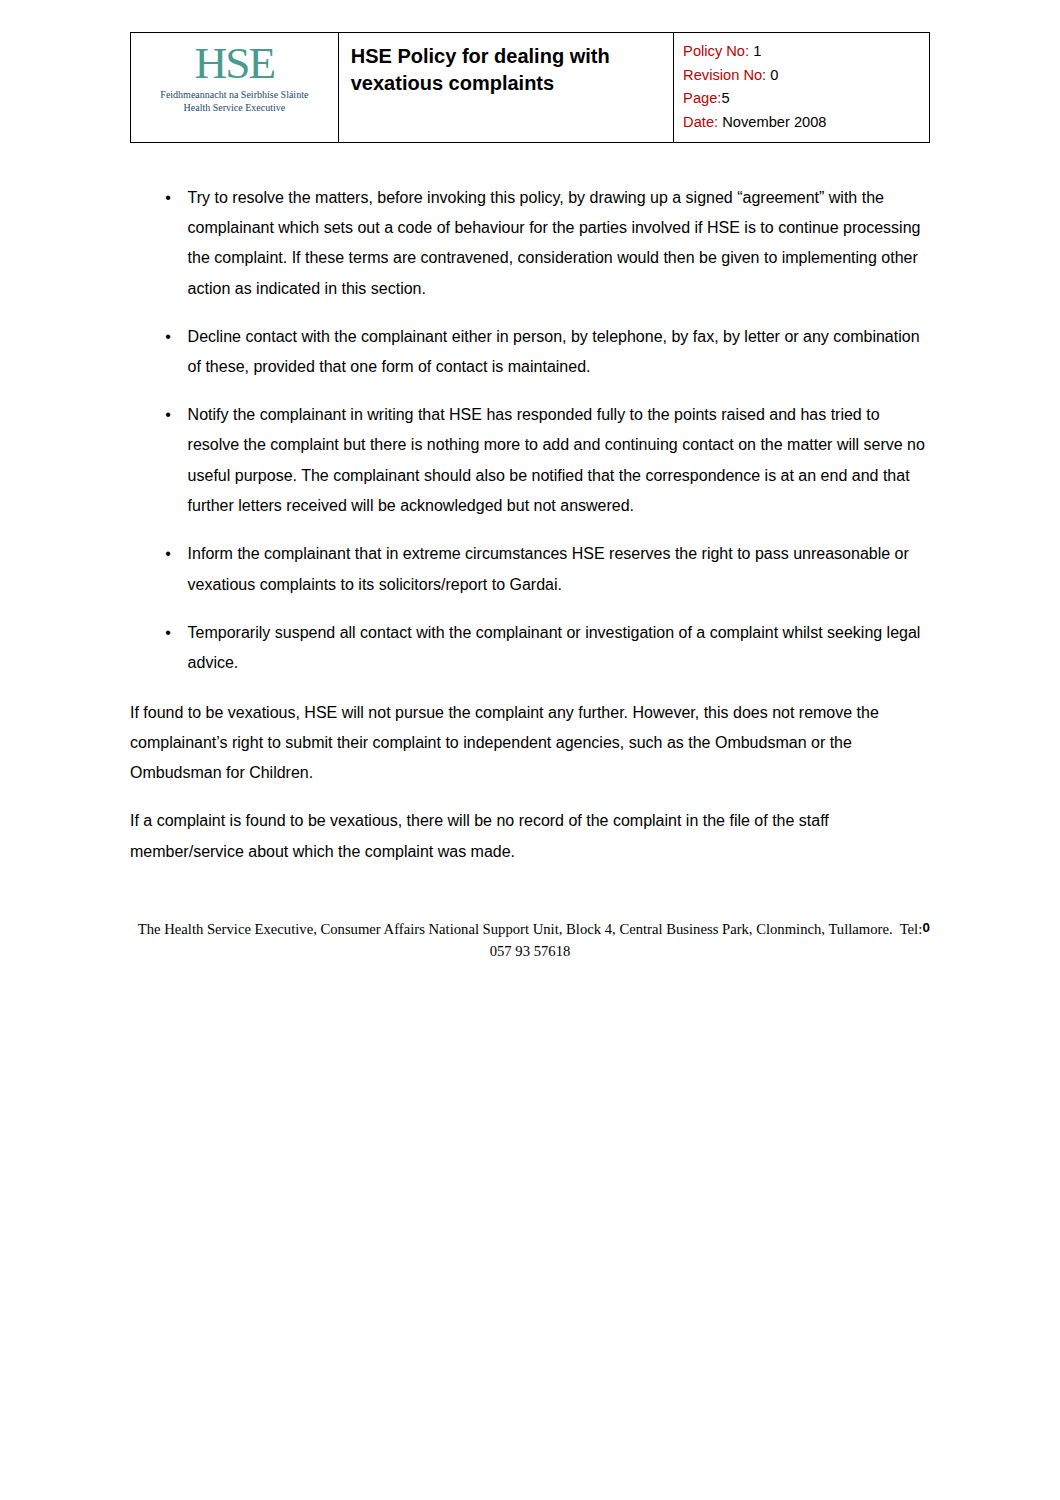| HSE Feidhmeannacht na Seirbhíse Sláinte Health Service Executive | HSE Policy for dealing with vexatious complaints | Policy No: 1 Revision No: 0 Page: 5 Date: November 2008 |
Try to resolve the matters, before invoking this policy, by drawing up a signed “agreement” with the complainant which sets out a code of behaviour for the parties involved if HSE is to continue processing the complaint. If these terms are contravened, consideration would then be given to implementing other action as indicated in this section.
Decline contact with the complainant either in person, by telephone, by fax, by letter or any combination of these, provided that one form of contact is maintained.
Notify the complainant in writing that HSE has responded fully to the points raised and has tried to resolve the complaint but there is nothing more to add and continuing contact on the matter will serve no useful purpose. The complainant should also be notified that the correspondence is at an end and that further letters received will be acknowledged but not answered.
Inform the complainant that in extreme circumstances HSE reserves the right to pass unreasonable or vexatious complaints to its solicitors/report to Gardai.
Temporarily suspend all contact with the complainant or investigation of a complaint whilst seeking legal advice.
If found to be vexatious, HSE will not pursue the complaint any further. However, this does not remove the complainant’s right to submit their complaint to independent agencies, such as the Ombudsman or the Ombudsman for Children.
If a complaint is found to be vexatious, there will be no record of the complaint in the file of the staff member/service about which the complaint was made.
0 The Health Service Executive, Consumer Affairs National Support Unit, Block 4, Central Business Park, Clonminch, Tullamore. Tel: 057 93 57618